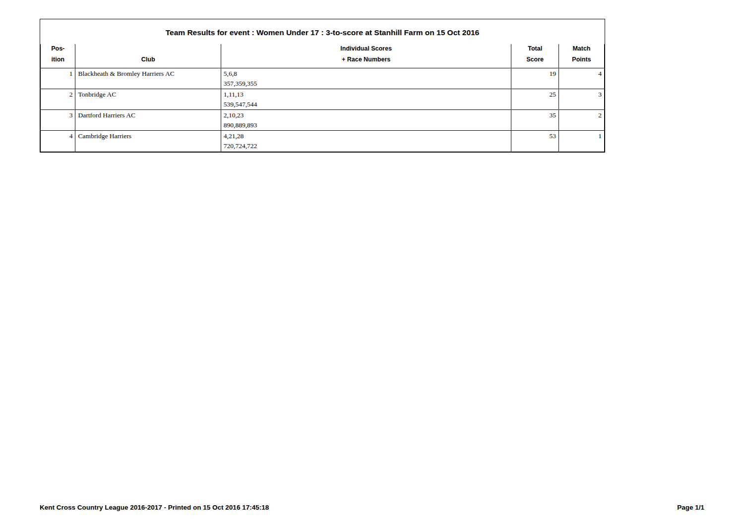Team Results for event : Women Under 17 : 3-to-score at Stanhill Farm on 15 Oct 2016
| Pos- | | Individual Scores | Total | Match |
| --- | --- | --- | --- | --- |
| ition | Club | + Race Numbers | Score | Points |
| 1 | Blackheath & Bromley Harriers AC | 5,6,8 357,359,355 | 19 | 4 |
| 2 | Tonbridge AC | 1,11,13 539,547,544 | 25 | 3 |
| 3 | Dartford Harriers AC | 2,10,23 890,889,893 | 35 | 2 |
| 4 | Cambridge Harriers | 4,21,28 720,724,722 | 53 | 1 |
Kent Cross Country League 2016-2017 - Printed on 15 Oct 2016 17:45:18
Page 1/1